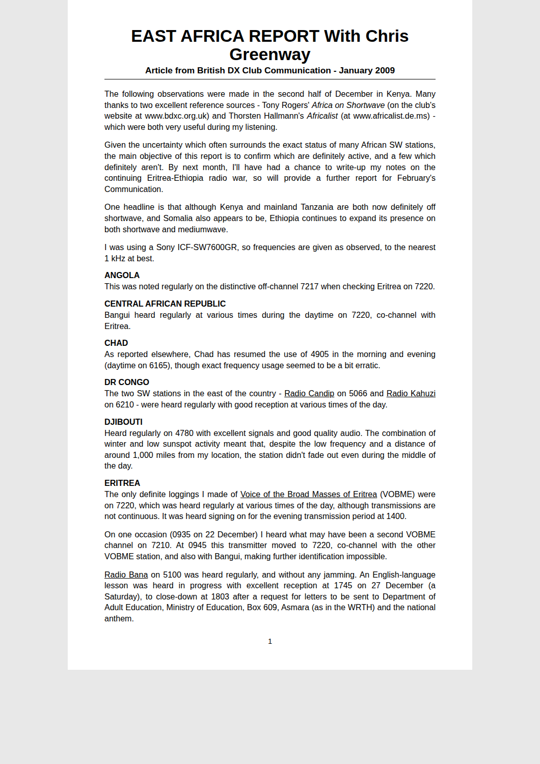EAST AFRICA REPORT With Chris Greenway
Article from British DX Club Communication - January 2009
The following observations were made in the second half of December in Kenya. Many thanks to two excellent reference sources - Tony Rogers' Africa on Shortwave (on the club's website at www.bdxc.org.uk) and Thorsten Hallmann's Africalist (at www.africalist.de.ms) - which were both very useful during my listening.
Given the uncertainty which often surrounds the exact status of many African SW stations, the main objective of this report is to confirm which are definitely active, and a few which definitely aren't. By next month, I'll have had a chance to write-up my notes on the continuing Eritrea-Ethiopia radio war, so will provide a further report for February's Communication.
One headline is that although Kenya and mainland Tanzania are both now definitely off shortwave, and Somalia also appears to be, Ethiopia continues to expand its presence on both shortwave and mediumwave.
I was using a Sony ICF-SW7600GR, so frequencies are given as observed, to the nearest 1 kHz at best.
Angola
This was noted regularly on the distinctive off-channel 7217 when checking Eritrea on 7220.
Central African Republic
Bangui heard regularly at various times during the daytime on 7220, co-channel with Eritrea.
Chad
As reported elsewhere, Chad has resumed the use of 4905 in the morning and evening (daytime on 6165), though exact frequency usage seemed to be a bit erratic.
DR Congo
The two SW stations in the east of the country - Radio Candip on 5066 and Radio Kahuzi on 6210 - were heard regularly with good reception at various times of the day.
Djibouti
Heard regularly on 4780 with excellent signals and good quality audio. The combination of winter and low sunspot activity meant that, despite the low frequency and a distance of around 1,000 miles from my location, the station didn't fade out even during the middle of the day.
Eritrea
The only definite loggings I made of Voice of the Broad Masses of Eritrea (VOBME) were on 7220, which was heard regularly at various times of the day, although transmissions are not continuous. It was heard signing on for the evening transmission period at 1400.
On one occasion (0935 on 22 December) I heard what may have been a second VOBME channel on 7210. At 0945 this transmitter moved to 7220, co-channel with the other VOBME station, and also with Bangui, making further identification impossible.
Radio Bana on 5100 was heard regularly, and without any jamming. An English-language lesson was heard in progress with excellent reception at 1745 on 27 December (a Saturday), to close-down at 1803 after a request for letters to be sent to Department of Adult Education, Ministry of Education, Box 609, Asmara (as in the WRTH) and the national anthem.
1